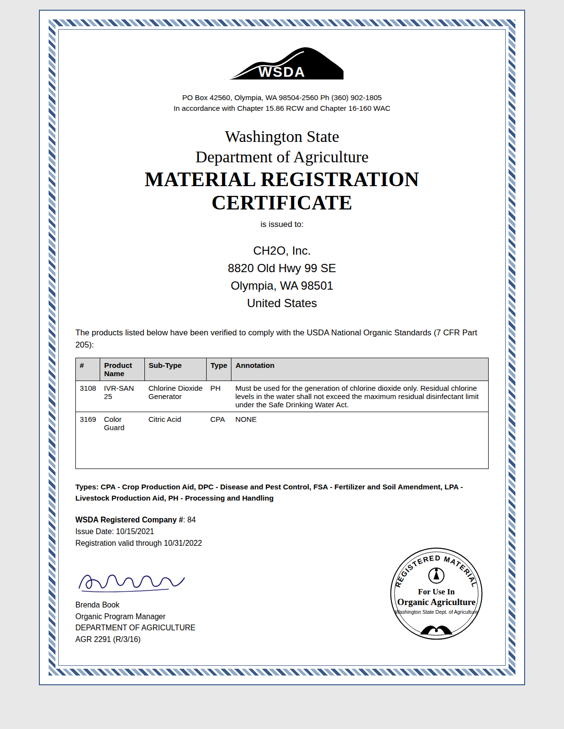WSDA
PO Box 42560, Olympia, WA 98504-2560 Ph (360) 902-1805
In accordance with Chapter 15.86 RCW and Chapter 16-160 WAC
Washington State
Department of Agriculture
MATERIAL REGISTRATION
CERTIFICATE
is issued to:
CH2O, Inc.
8820 Old Hwy 99 SE
Olympia, WA 98501
United States
The products listed below have been verified to comply with the USDA National Organic Standards (7 CFR Part 205):
| # | Product Name | Sub-Type | Type | Annotation |
| --- | --- | --- | --- | --- |
| 3108 | IVR-SAN 25 | Chlorine Dioxide Generator | PH | Must be used for the generation of chlorine dioxide only. Residual chlorine levels in the water shall not exceed the maximum residual disinfectant limit under the Safe Drinking Water Act. |
| 3169 | Color Guard | Citric Acid | CPA | NONE |
Types: CPA - Crop Production Aid, DPC - Disease and Pest Control, FSA - Fertilizer and Soil Amendment, LPA - Livestock Production Aid, PH - Processing and Handling
WSDA Registered Company #: 84
Issue Date: 10/15/2021
Registration valid through 10/31/2022
Brenda Book
Organic Program Manager
DEPARTMENT OF AGRICULTURE
AGR 2291 (R/3/16)
REGISTERED MATERIAL For Use In Organic Agriculture Washington State Dept. of Agriculture